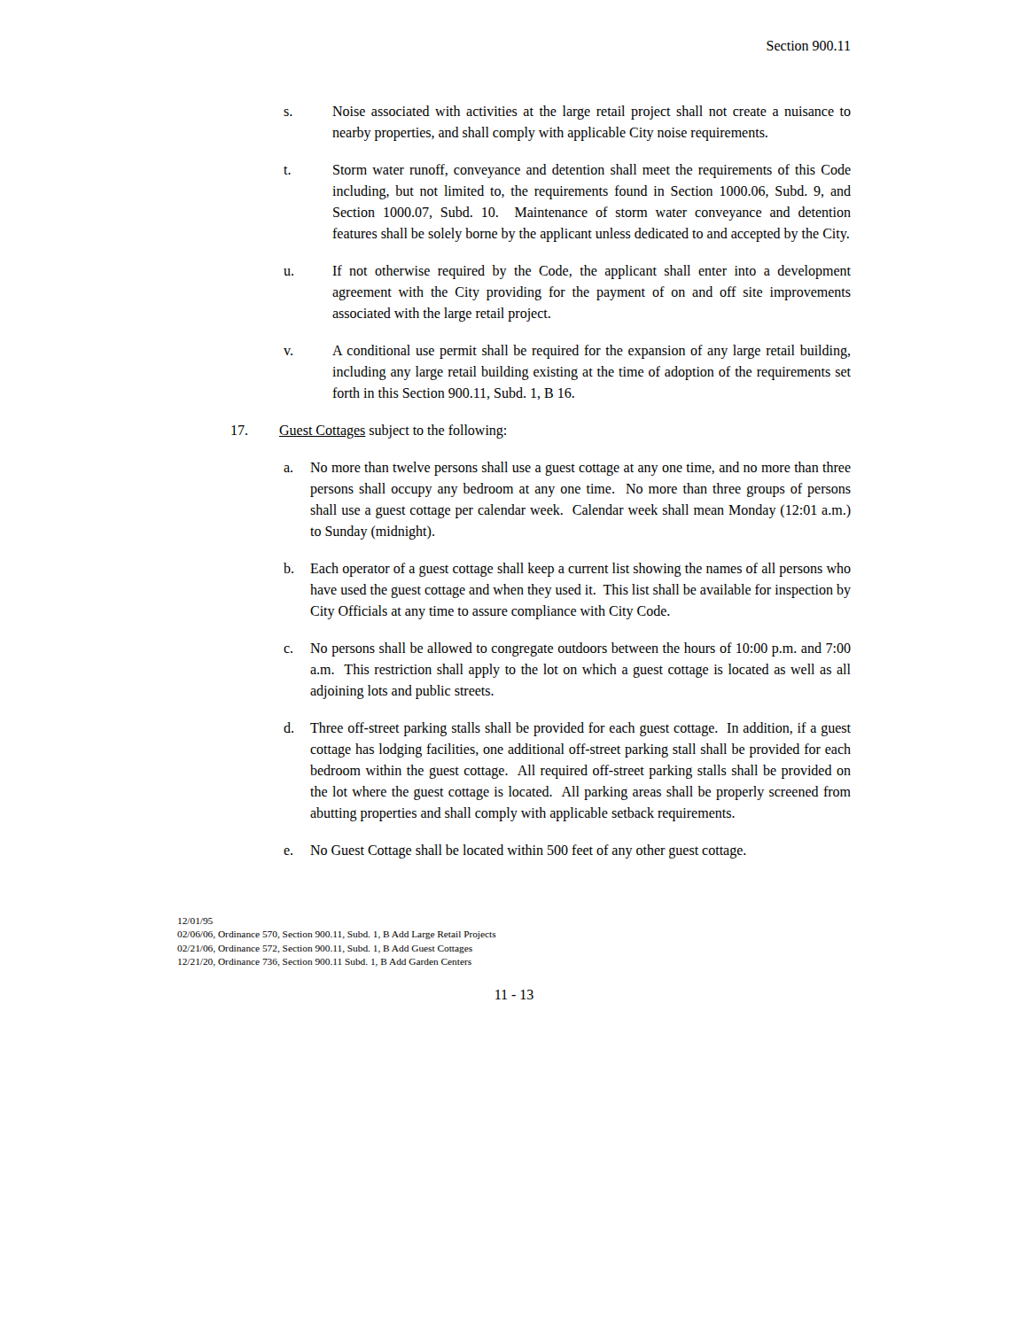Section 900.11
s.
Noise associated with activities at the large retail project shall not create a nuisance to nearby properties, and shall comply with applicable City noise requirements.
t.
Storm water runoff, conveyance and detention shall meet the requirements of this Code including, but not limited to, the requirements found in Section 1000.06, Subd. 9, and Section 1000.07, Subd. 10. Maintenance of storm water conveyance and detention features shall be solely borne by the applicant unless dedicated to and accepted by the City.
u.
If not otherwise required by the Code, the applicant shall enter into a development agreement with the City providing for the payment of on and off site improvements associated with the large retail project.
v.
A conditional use permit shall be required for the expansion of any large retail building, including any large retail building existing at the time of adoption of the requirements set forth in this Section 900.11, Subd. 1, B 16.
17.
Guest Cottages subject to the following:
a.
No more than twelve persons shall use a guest cottage at any one time, and no more than three persons shall occupy any bedroom at any one time. No more than three groups of persons shall use a guest cottage per calendar week. Calendar week shall mean Monday (12:01 a.m.) to Sunday (midnight).
b.
Each operator of a guest cottage shall keep a current list showing the names of all persons who have used the guest cottage and when they used it. This list shall be available for inspection by City Officials at any time to assure compliance with City Code.
c.
No persons shall be allowed to congregate outdoors between the hours of 10:00 p.m. and 7:00 a.m. This restriction shall apply to the lot on which a guest cottage is located as well as all adjoining lots and public streets.
d.
Three off-street parking stalls shall be provided for each guest cottage. In addition, if a guest cottage has lodging facilities, one additional off-street parking stall shall be provided for each bedroom within the guest cottage. All required off-street parking stalls shall be provided on the lot where the guest cottage is located. All parking areas shall be properly screened from abutting properties and shall comply with applicable setback requirements.
e.
No Guest Cottage shall be located within 500 feet of any other guest cottage.
12/01/95
02/06/06, Ordinance 570, Section 900.11, Subd. 1, B Add Large Retail Projects
02/21/06, Ordinance 572, Section 900.11, Subd. 1, B Add Guest Cottages
12/21/20, Ordinance 736, Section 900.11 Subd. 1, B Add Garden Centers
11 - 13